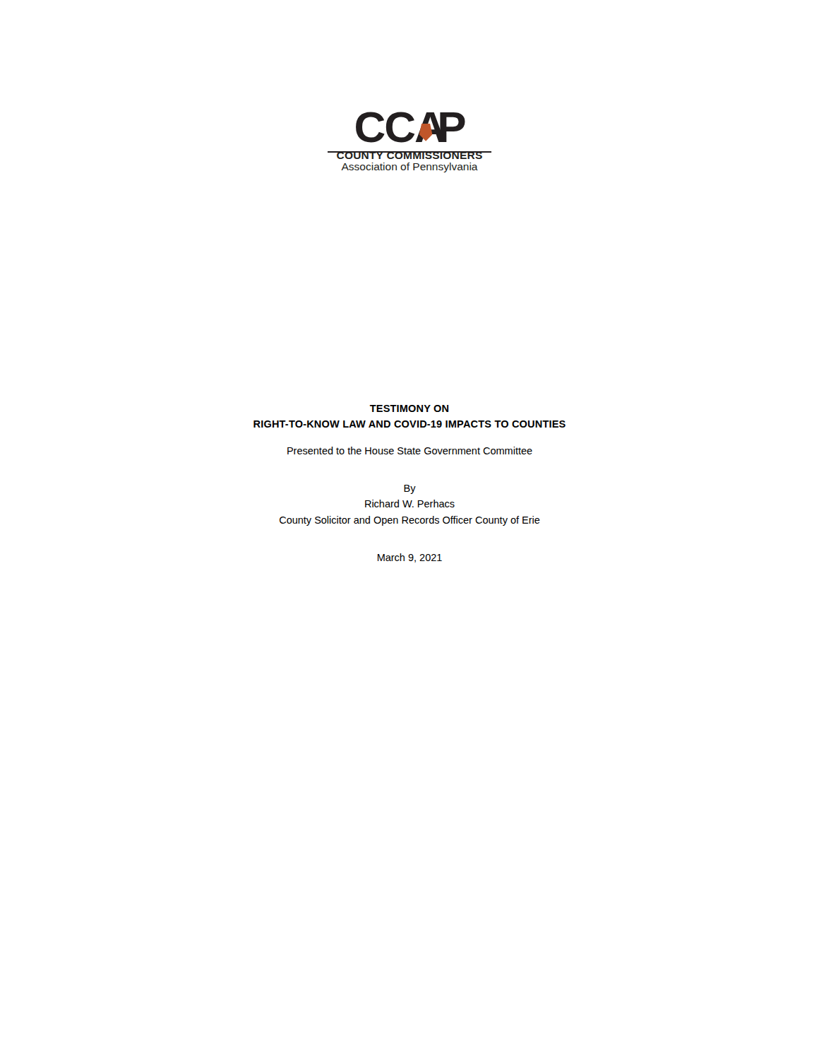CCAP
County Commissioners
Association of Pennsylvania
TESTIMONY ON RIGHT-TO-KNOW LAW AND COVID-19 IMPACTS TO COUNTIES
Presented to the House State Government Committee
By
Richard W. Perhacs
County Solicitor and Open Records Officer County of Erie
March 9, 2021